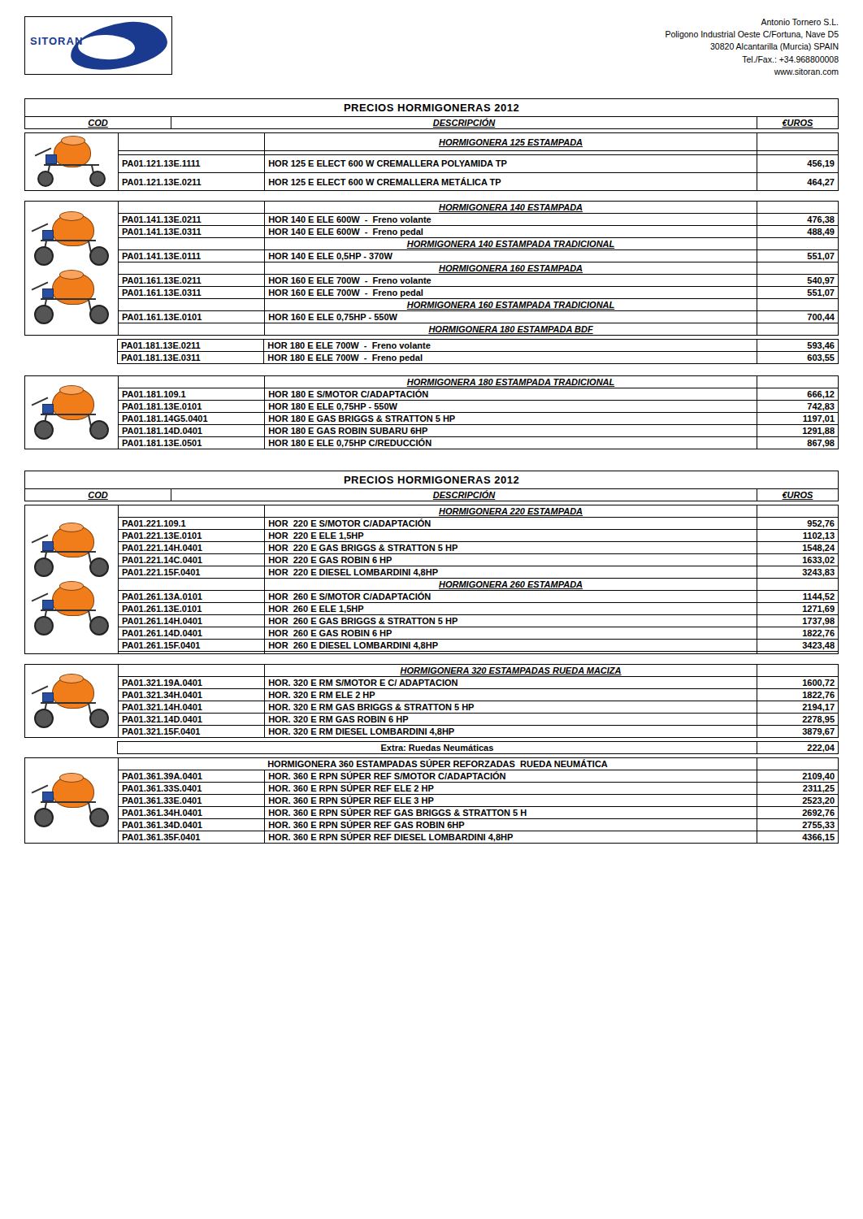SITORAN
Antonio Tornero S.L.
Poligono Industrial Oeste C/Fortuna, Nave D5
30820 Alcantarilla (Murcia) SPAIN
Tel./Fax.: +34.968800008
www.sitoran.com
| PRECIOS HORMIGONERAS 2012 |
| COD | DESCRIPCIÓN | €UROS |
| | | HORMIGONERA 125 ESTAMPADA | |
| PA01.121.13E.1111 | HOR 125 E ELECT 600 W CREMALLERA POLYAMIDA TP | 456,19 |
| PA01.121.13E.0211 | HOR 125 E ELECT 600 W CREMALLERA METÁLICA TP | 464,27 |
| | | HORMIGONERA 140 ESTAMPADA | |
| PA01.141.13E.0211 | HOR 140 E ELE 600W - Freno volante | 476,38 |
| PA01.141.13E.0311 | HOR 140 E ELE 600W - Freno pedal | 488,49 |
| | HORMIGONERA 140 ESTAMPADA TRADICIONAL | |
| PA01.141.13E.0111 | HOR 140 E ELE 0,5HP - 370W | 551,07 |
| | HORMIGONERA 160 ESTAMPADA | |
| PA01.161.13E.0211 | HOR 160 E ELE 700W - Freno volante | 540,97 |
| PA01.161.13E.0311 | HOR 160 E ELE 700W - Freno pedal | 551,07 |
| | HORMIGONERA 160 ESTAMPADA TRADICIONAL | |
| PA01.161.13E.0101 | HOR 160 E ELE 0,75HP - 550W | 700,44 |
| | HORMIGONERA 180 ESTAMPADA BDF | |
| | PA01.181.13E.0211 | HOR 180 E ELE 700W - Freno volante | 593,46 |
| | PA01.181.13E.0311 | HOR 180 E ELE 700W - Freno pedal | 603,55 |
| | | HORMIGONERA 180 ESTAMPADA TRADICIONAL | |
| PA01.181.109.1 | HOR 180 E S/MOTOR C/ADAPTACIÓN | 666,12 |
| PA01.181.13E.0101 | HOR 180 E ELE 0,75HP - 550W | 742,83 |
| PA01.181.14G5.0401 | HOR 180 E GAS BRIGGS & STRATTON 5 HP | 1197,01 |
| PA01.181.14D.0401 | HOR 180 E GAS ROBIN SUBARU 6HP | 1291,88 |
| PA01.181.13E.0501 | HOR 180 E ELE 0,75HP C/REDUCCIÓN | 867,98 |
| PRECIOS HORMIGONERAS 2012 |
| COD | DESCRIPCIÓN | €UROS |
| | | HORMIGONERA 220 ESTAMPADA | |
| PA01.221.109.1 | HOR 220 E S/MOTOR C/ADAPTACIÓN | 952,76 |
| PA01.221.13E.0101 | HOR 220 E ELE 1,5HP | 1102,13 |
| PA01.221.14H.0401 | HOR 220 E GAS BRIGGS & STRATTON 5 HP | 1548,24 |
| PA01.221.14C.0401 | HOR 220 E GAS ROBIN 6 HP | 1633,02 |
| PA01.221.15F.0401 | HOR 220 E DIESEL LOMBARDINI 4,8HP | 3243,83 |
| | HORMIGONERA 260 ESTAMPADA | |
| PA01.261.13A.0101 | HOR 260 E S/MOTOR C/ADAPTACIÓN | 1144,52 |
| PA01.261.13E.0101 | HOR 260 E ELE 1,5HP | 1271,69 |
| PA01.261.14H.0401 | HOR 260 E GAS BRIGGS & STRATTON 5 HP | 1737,98 |
| PA01.261.14D.0401 | HOR 260 E GAS ROBIN 6 HP | 1822,76 |
| PA01.261.15F.0401 | HOR 260 E DIESEL LOMBARDINI 4,8HP | 3423,48 |
| | | HORMIGONERA 320 ESTAMPADAS RUEDA MACIZA | |
| PA01.321.19A.0401 | HOR. 320 E RM S/MOTOR E C/ ADAPTACION | 1600,72 |
| PA01.321.34H.0401 | HOR. 320 E RM ELE 2 HP | 1822,76 |
| PA01.321.14H.0401 | HOR. 320 E RM GAS BRIGGS & STRATTON 5 HP | 2194,17 |
| PA01.321.14D.0401 | HOR. 320 E RM GAS ROBIN 6 HP | 2278,95 |
| PA01.321.15F.0401 | HOR. 320 E RM DIESEL LOMBARDINI 4,8HP | 3879,67 |
| | Extra: Ruedas Neumáticas | 222,04 |
| | HORMIGONERA 360 ESTAMPADAS SÚPER REFORZADAS RUEDA NEUMÁTICA | |
| PA01.361.39A.0401 | HOR. 360 E RPN SÚPER REF S/MOTOR C/ADAPTACIÓN | 2109,40 |
| PA01.361.33S.0401 | HOR. 360 E RPN SÚPER REF ELE 2 HP | 2311,25 |
| PA01.361.33E.0401 | HOR. 360 E RPN SÚPER REF ELE 3 HP | 2523,20 |
| PA01.361.34H.0401 | HOR. 360 E RPN SÚPER REF GAS BRIGGS & STRATTON 5 H | 2692,76 |
| PA01.361.34D.0401 | HOR. 360 E RPN SÚPER REF GAS ROBIN 6HP | 2755,33 |
| PA01.361.35F.0401 | HOR. 360 E RPN SÚPER REF DIESEL LOMBARDINI 4,8HP | 4366,15 |